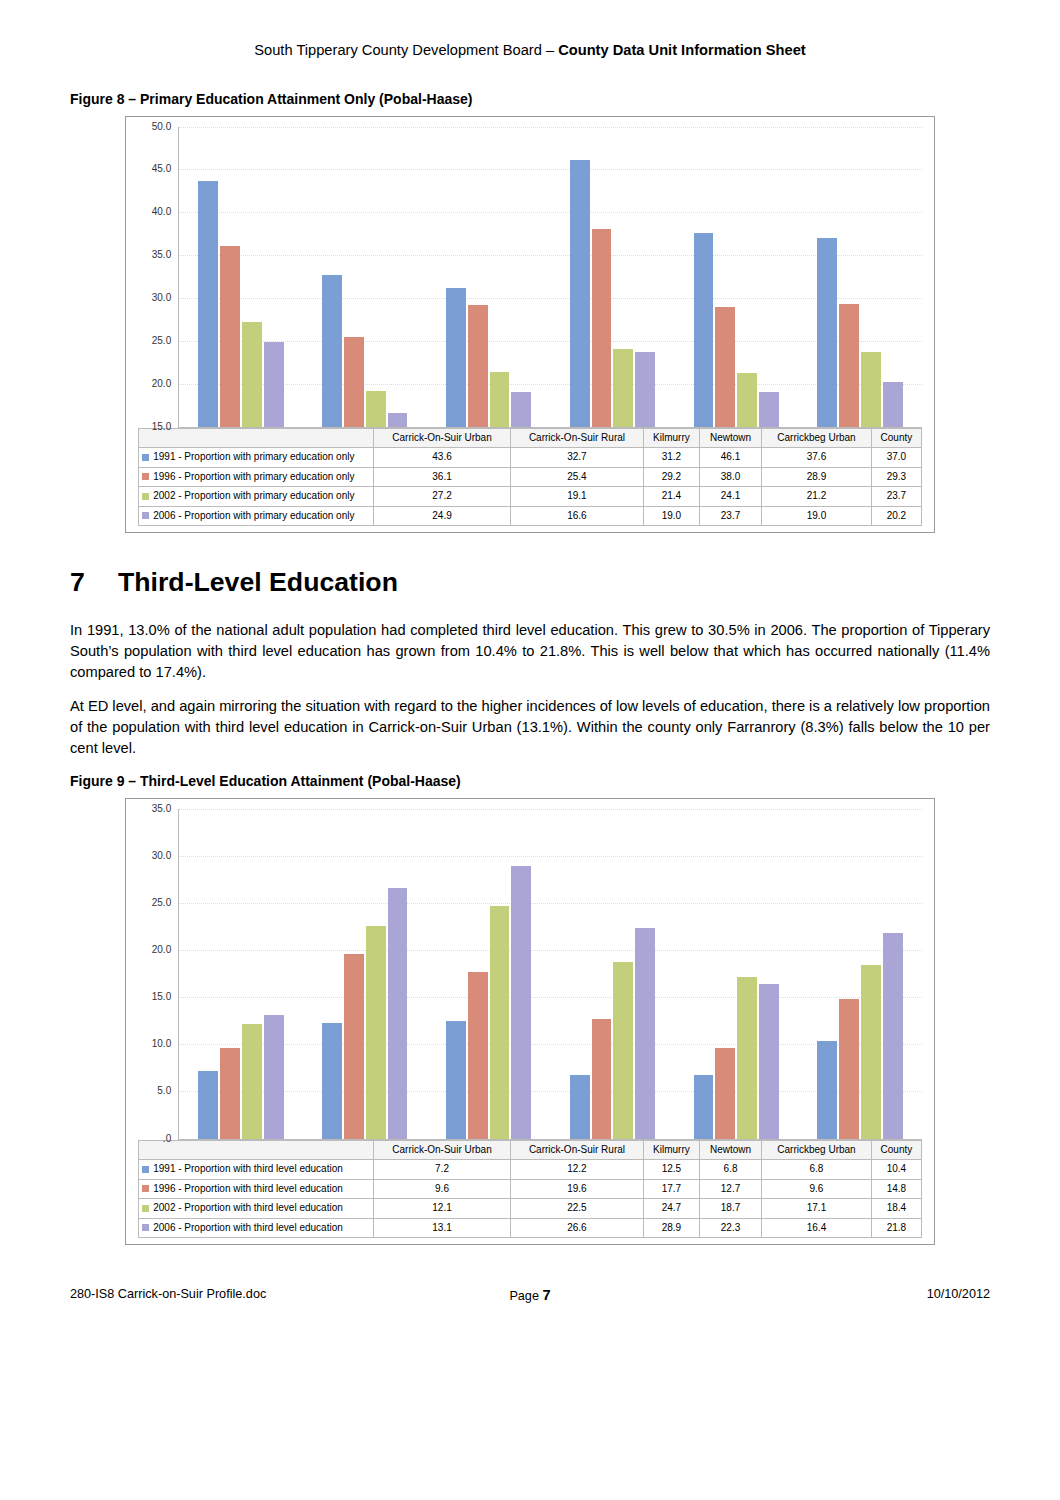South Tipperary County Development Board – County Data Unit Information Sheet
Figure 8 – Primary Education Attainment Only (Pobal-Haase)
50.0 45.0 40.0 35.0 30.0 25.0 20.0 15.0
| | Carrick-On-Suir Urban | Carrick-On-Suir Rural | Kilmurry | Newtown | Carrickbeg Urban | County |
| 1991 - Proportion with primary education only | 43.6 | 32.7 | 31.2 | 46.1 | 37.6 | 37.0 |
| 1996 - Proportion with primary education only | 36.1 | 25.4 | 29.2 | 38.0 | 28.9 | 29.3 |
| 2002 - Proportion with primary education only | 27.2 | 19.1 | 21.4 | 24.1 | 21.2 | 23.7 |
| 2006 - Proportion with primary education only | 24.9 | 16.6 | 19.0 | 23.7 | 19.0 | 20.2 |
7 Third-Level Education
In 1991, 13.0% of the national adult population had completed third level education. This grew to 30.5% in 2006. The proportion of Tipperary South’s population with third level education has grown from 10.4% to 21.8%. This is well below that which has occurred nationally (11.4% compared to 17.4%).
At ED level, and again mirroring the situation with regard to the higher incidences of low levels of education, there is a relatively low proportion of the population with third level education in Carrick-on-Suir Urban (13.1%). Within the county only Farranrory (8.3%) falls below the 10 per cent level.
Figure 9 – Third-Level Education Attainment (Pobal-Haase)
35.0 30.0 25.0 20.0 15.0 10.0 5.0 .0
| | Carrick-On-Suir Urban | Carrick-On-Suir Rural | Kilmurry | Newtown | Carrickbeg Urban | County |
| 1991 - Proportion with third level education | 7.2 | 12.2 | 12.5 | 6.8 | 6.8 | 10.4 |
| 1996 - Proportion with third level education | 9.6 | 19.6 | 17.7 | 12.7 | 9.6 | 14.8 |
| 2002 - Proportion with third level education | 12.1 | 22.5 | 24.7 | 18.7 | 17.1 | 18.4 |
| 2006 - Proportion with third level education | 13.1 | 26.6 | 28.9 | 22.3 | 16.4 | 21.8 |
280-IS8 Carrick-on-Suir Profile.doc
Page 7
10/10/2012